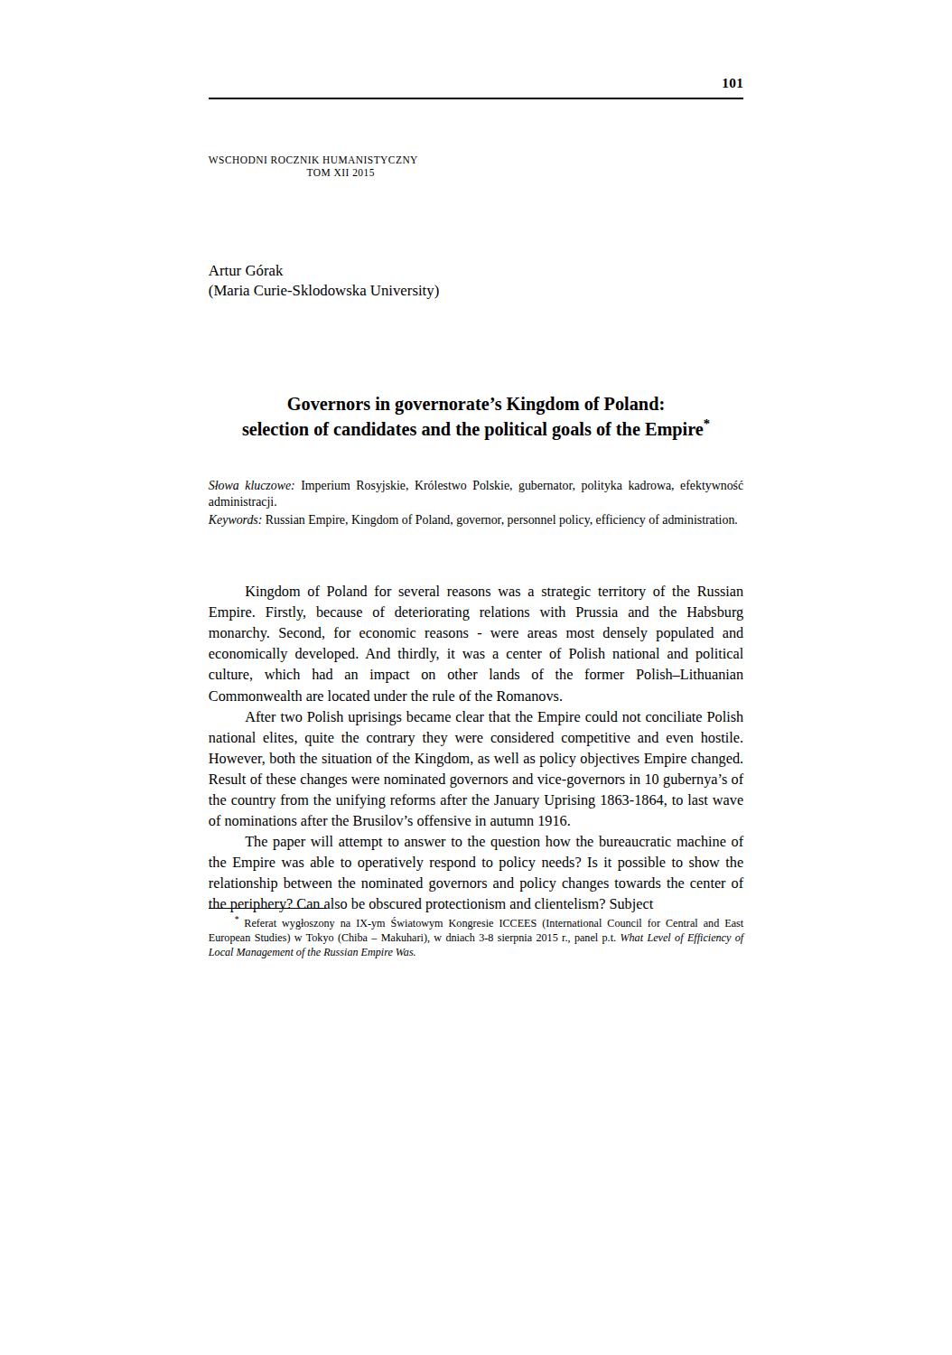101
WSCHODNI ROCZNIK HUMANISTYCZNY TOM XII 2015
Artur Górak
(Maria Curie-Sklodowska University)
Governors in governorate’s Kingdom of Poland:
selection of candidates and the political goals of the Empire*
Słowa kluczowe: Imperium Rosyjskie, Królestwo Polskie, gubernator, polityka kadrowa, efektywność administracji.
Keywords: Russian Empire, Kingdom of Poland, governor, personnel policy, efficiency of administration.
Kingdom of Poland for several reasons was a strategic territory of the Russian Empire. Firstly, because of deteriorating relations with Prussia and the Habsburg monarchy. Second, for economic reasons - were areas most densely populated and economically developed. And thirdly, it was a center of Polish national and political culture, which had an impact on other lands of the former Polish–Lithuanian Commonwealth are located under the rule of the Romanovs.
After two Polish uprisings became clear that the Empire could not conciliate Polish national elites, quite the contrary they were considered competitive and even hostile. However, both the situation of the Kingdom, as well as policy objectives Empire changed. Result of these changes were nominated governors and vice-governors in 10 gubernya’s of the country from the unifying reforms after the January Uprising 1863-1864, to last wave of nominations after the Brusilov’s offensive in autumn 1916.
The paper will attempt to answer to the question how the bureaucratic machine of the Empire was able to operatively respond to policy needs? Is it possible to show the relationship between the nominated governors and policy changes towards the center of the periphery? Can also be obscured protectionism and clientelism? Subject
*Referat wygłoszony na IX-ym Światowym Kongresie ICCEES (International Council for Central and East European Studies) w Tokyo (Chiba – Makuhari), w dniach 3-8 sierpnia 2015 r., panel p.t. What Level of Efficiency of Local Management of the Russian Empire Was.